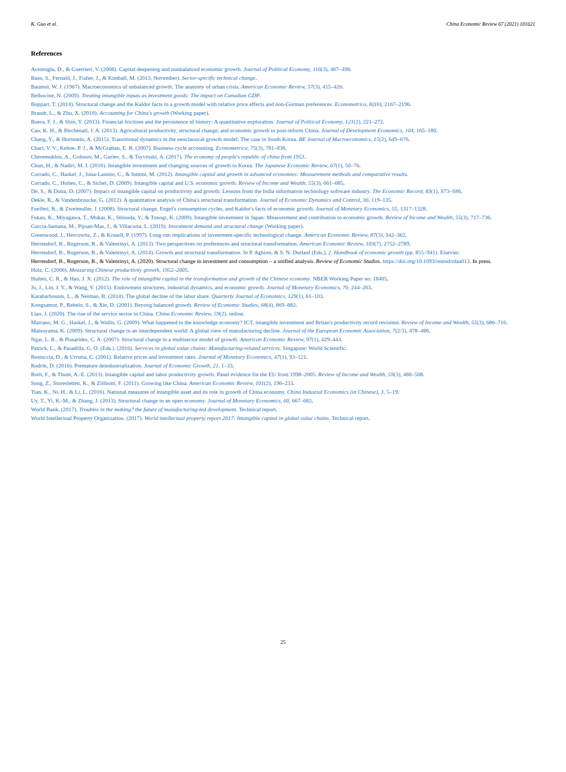K. Guo et al.
China Economic Review 67 (2021) 101621
References
Acemoglu, D., & Guerrieri, V. (2008). Capital deepening and nonbalanced economic growth. Journal of Political Economy, 116(3), 467–498.
Basu, S., Fernald, J., Fisher, J., & Kimball, M. (2013, November). Sector-specific technical change.
Baumol, W. J. (1967). Macroeconomics of unbalanced growth: The anatomy of urban crisis. American Economic Review, 57(3), 415–426.
Belhocine, N. (2009). Treating intangible inputs as investment goods: The impact on Canadian GDP.
Boppart, T. (2014). Structural change and the Kaldor facts in a growth model with relative price effects and non-Gorman preferences. Econometrica, 82(6), 2167–2196.
Brandt, L., & Zhu, X. (2010). Accounting for China's growth (Working paper).
Buera, F. J., & Shin, Y. (2013). Financial frictions and the persistence of history: A quantitative exploration. Journal of Political Economy, 121(2), 221–272.
Cao, K. H., & Birchenall, J. A. (2013). Agricultural productivity, structural change, and economic growth in post-reform China. Journal of Development Economics, 104, 165–180.
Chang, Y., & Hornstein, A. (2015). Transitional dynamics in the neoclassical growth model: The case in South Korea. BE Journal of Macroeconomics, 15(2), 649–676.
Chari, V. V., Kehoe, P. J., & McGrattan, E. R. (2007). Business cycle accounting. Econometrica, 75(3), 781–836.
Cheremukhin, A., Golosov, M., Guriev, S., & Tsyvinski, A. (2017). The economy of people's republic of china from 1953.
Chun, H., & Nadiri, M. I. (2016). Intangible investment and changing sources of growth in Korea. The Japanese Economic Review, 67(1), 50–76.
Corrado, C., Haskel, J., Jona-Lasinio, C., & Iommi, M. (2012). Intangible capital and growth in advanced economies: Measurement methods and comparative results.
Corrado, C., Hulten, C., & Sichel, D. (2009). Intangible capital and U.S. economic growth. Review of Income and Wealth, 55(3), 661–685.
De, S., & Dutta, D. (2007). Impact of intangible capital on productivity and growth: Lessons from the India information technology software industry. The Economic Record, 83(1), S73–S86.
Dekle, R., & Vandenbroucke, G. (2012). A quantitative analysis of China's structural transformation. Journal of Economic Dynamics and Control, 36, 119–135.
Foellmi, R., & Zweimuller, J. (2008). Structural change, Engel's consumption cycles, and Kaldor's facts of economic growth. Journal of Monetary Economics, 55, 1317–1328.
Fukao, K., Miyagawa, T., Mukai, K., Shinoda, Y., & Tonogi, K. (2009). Intangible investment in Japan: Measurement and contribution to economic growth. Review of Income and Wealth, 55(3), 717–736.
Garcia-Santana, M., Pijoan-Mas, J., & Villacorta, L. (2019). Investment demand and structural change (Working paper).
Greenwood, J., Hercowitz, Z., & Krusell, P. (1997). Long-run implications of investment-specific technological change. American Economic Review, 87(3), 342–362.
Herrendorf, B., Rogerson, R., & Valentinyi, A. (2013). Two perspectives on preferences and structural transformation. American Economic Review, 103(7), 2752–2789.
Herrendorf, B., Rogerson, R., & Valentinyi, A. (2014). Growth and structural transformation. In P. Aghion, & S. N. Durlauf (Eds.), 2. Handbook of economic growth (pp. 855–941). Elsevier.
Herrendorf, B., Rogerson, R., & Valentinyi, A. (2020). Structural change in investment and consumption – a unified analysis. Review of Economic Studies. https://doi.org/10.1093/restud/rdaa013. In press.
Holz, C. (2006). Measuring Chinese productivity growth, 1952–2005.
Hulten, C. R., & Hao, J. X. (2012). The role of intangible capital in the transformation and growth of the Chinese economy. NBER Working Paper no. 18405.
Ju, J., Lin, J. Y., & Wang, Y. (2015). Endowment structures, industrial dynamics, and economic growth. Journal of Monetary Economics, 76, 244–263.
Karabarbounis, L., & Neiman, B. (2014). The global decline of the labor share. Quarterly Journal of Economics, 129(1), 61–103.
Kongsamut, P., Rebelo, S., & Xie, D. (2001). Beyong balanced growth. Review of Economic Studies, 68(4), 869–882.
Liao, J. (2020). The rise of the service sector in China. China Economic Review, 59(2). online.
Marrano, M. G., Haskel, J., & Wallis, G. (2009). What happened to the knowledge economy? ICT, intangible investment and Britan's productivity record revisited. Review of Income and Wealth, 55(3), 686–716.
Matsuyama, K. (2009). Structural change in an interdependent world: A global view of manufacturing decline. Journal of the European Economic Association, 7(2/3), 478–486.
Ngai, L. R., & Pissarides, C. A. (2007). Structural change in a multisector model of growth. American Economic Review, 97(1), 429–443.
Patrick, L., & Pasadilla, G. O. (Eds.). (2016). Services in global value chains: Manufacturing-related services. Singapore: World Scientific.
Restuccia, D., & Urrutia, C. (2001). Relative prices and investment rates. Journal of Monetary Economics, 47(1), 93–121.
Rodrik, D. (2016). Premature deindustrialization. Journal of Economic Growth, 21, 1–33.
Roth, F., & Thum, A.-E. (2013). Intangible capital and labor productivity growth: Panel evidence for the EU from 1998–2005. Review of Income and Wealth, 59(3), 486–508.
Song, Z., Storesletten, K., & Zilibotti, F. (2011). Growing like China. American Economic Review, 101(2), 196–233.
Tian, K., Ni, H., & Li, L. (2016). National measures of intangible asset and its role in growth of China economy. China Industial Economics (in Chinese), 3, 5–19.
Uy, T., Yi, K.-M., & Zhang, J. (2013). Structural change in an open economy. Journal of Monetary Economics, 60, 667–682.
World Bank. (2017). Troubles in the making? the future of manufacturing-led development. Technical report.
World Intellectual Property Organization. (2017). World intellectual property report 2017: Intangible capital in global value chains. Technical report.
25